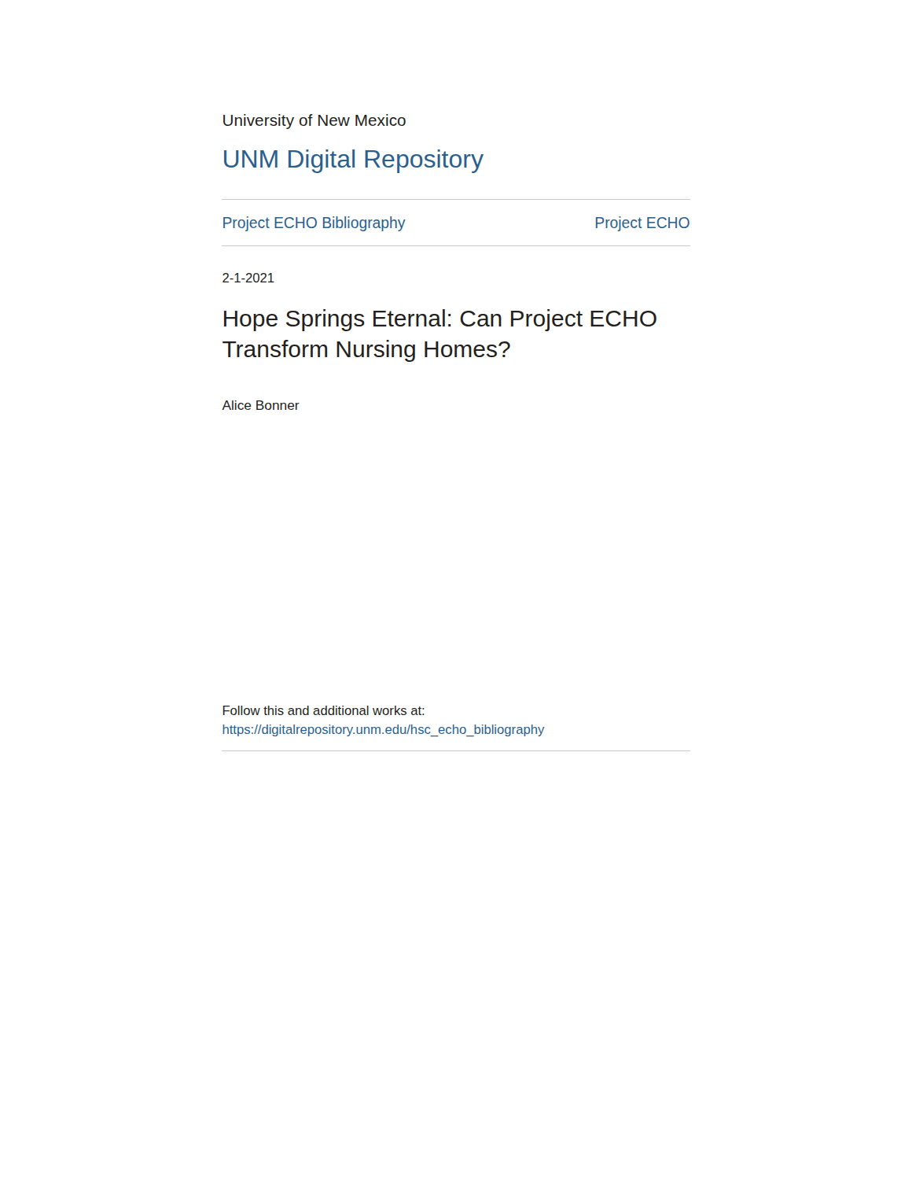University of New Mexico
UNM Digital Repository
Project ECHO Bibliography Project ECHO
2-1-2021
Hope Springs Eternal: Can Project ECHO Transform Nursing Homes?
Alice Bonner
Follow this and additional works at: https://digitalrepository.unm.edu/hsc_echo_bibliography